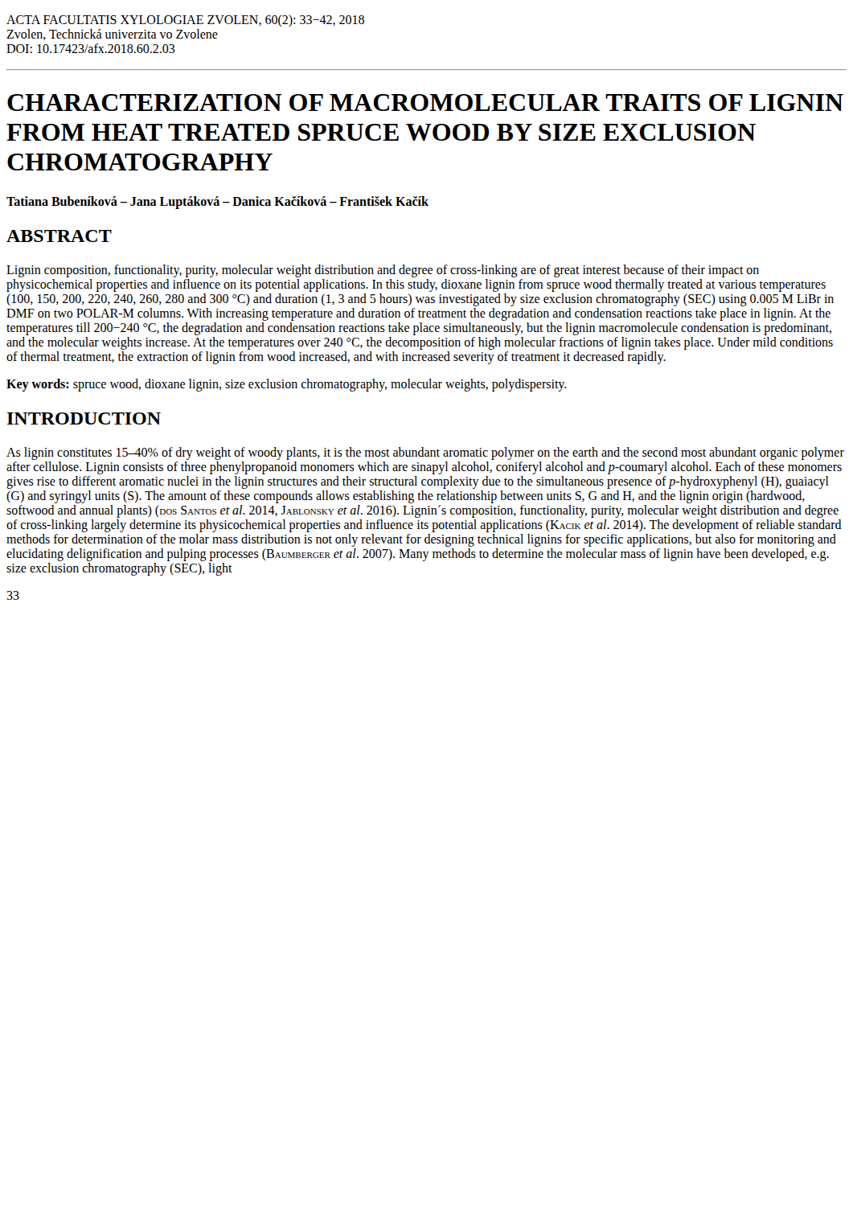ACTA FACULTATIS XYLOLOGIAE ZVOLEN, 60(2): 33−42, 2018
Zvolen, Technická univerzita vo Zvolene
DOI: 10.17423/afx.2018.60.2.03
CHARACTERIZATION OF MACROMOLECULAR TRAITS OF LIGNIN FROM HEAT TREATED SPRUCE WOOD BY SIZE EXCLUSION CHROMATOGRAPHY
Tatiana Bubeníková – Jana Luptáková – Danica Kačíková – František Kačík
ABSTRACT
Lignin composition, functionality, purity, molecular weight distribution and degree of cross-linking are of great interest because of their impact on physicochemical properties and influence on its potential applications. In this study, dioxane lignin from spruce wood thermally treated at various temperatures (100, 150, 200, 220, 240, 260, 280 and 300 °C) and duration (1, 3 and 5 hours) was investigated by size exclusion chromatography (SEC) using 0.005 M LiBr in DMF on two POLAR-M columns. With increasing temperature and duration of treatment the degradation and condensation reactions take place in lignin. At the temperatures till 200−240 °C, the degradation and condensation reactions take place simultaneously, but the lignin macromolecule condensation is predominant, and the molecular weights increase. At the temperatures over 240 °C, the decomposition of high molecular fractions of lignin takes place. Under mild conditions of thermal treatment, the extraction of lignin from wood increased, and with increased severity of treatment it decreased rapidly.
Key words: spruce wood, dioxane lignin, size exclusion chromatography, molecular weights, polydispersity.
INTRODUCTION
As lignin constitutes 15–40% of dry weight of woody plants, it is the most abundant aromatic polymer on the earth and the second most abundant organic polymer after cellulose. Lignin consists of three phenylpropanoid monomers which are sinapyl alcohol, coniferyl alcohol and p-coumaryl alcohol. Each of these monomers gives rise to different aromatic nuclei in the lignin structures and their structural complexity due to the simultaneous presence of p-hydroxyphenyl (H), guaiacyl (G) and syringyl units (S). The amount of these compounds allows establishing the relationship between units S, G and H, and the lignin origin (hardwood, softwood and annual plants) (dos Santos et al. 2014, Jablonsky et al. 2016). Lignin´s composition, functionality, purity, molecular weight distribution and degree of cross-linking largely determine its physicochemical properties and influence its potential applications (Kacik et al. 2014). The development of reliable standard methods for determination of the molar mass distribution is not only relevant for designing technical lignins for specific applications, but also for monitoring and elucidating delignification and pulping processes (Baumberger et al. 2007). Many methods to determine the molecular mass of lignin have been developed, e.g. size exclusion chromatography (SEC), light
33